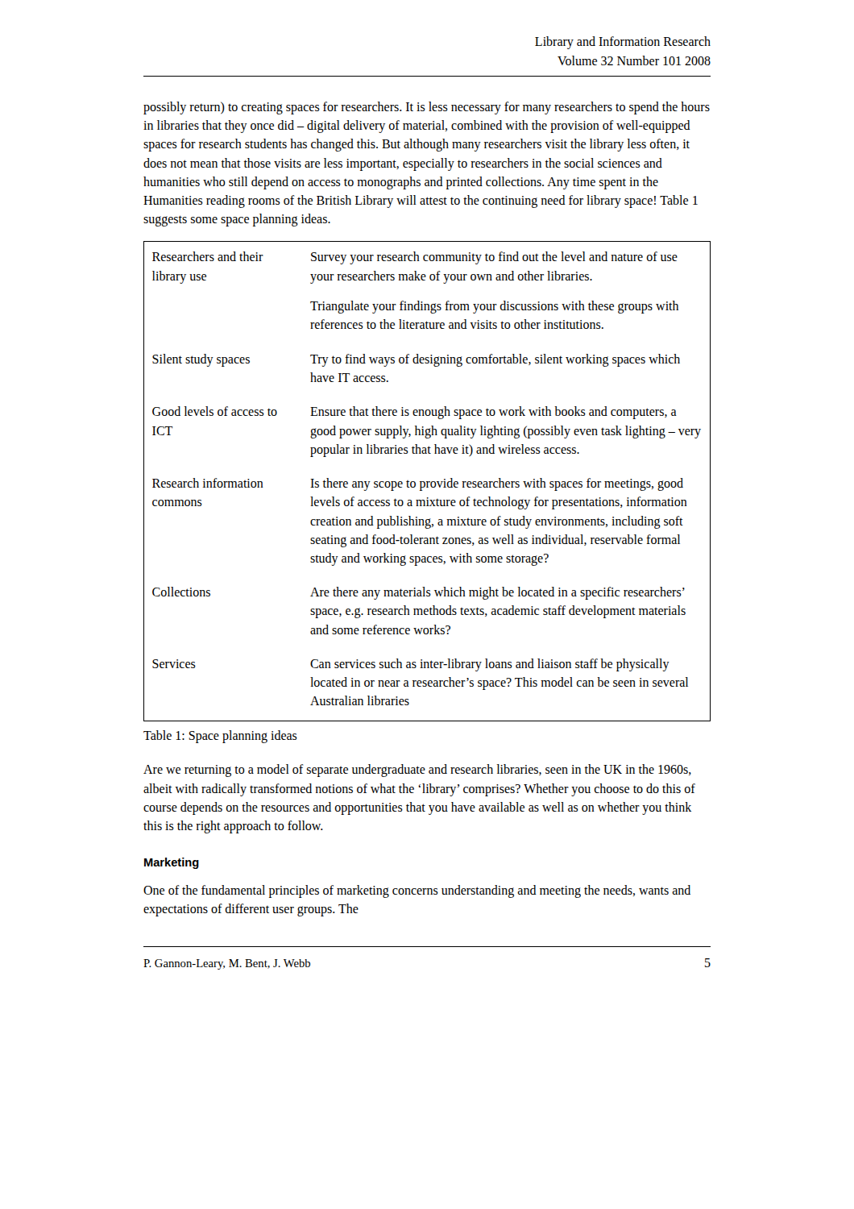Library and Information Research Volume 32 Number 101 2008
possibly return) to creating spaces for researchers. It is less necessary for many researchers to spend the hours in libraries that they once did – digital delivery of material, combined with the provision of well-equipped spaces for research students has changed this. But although many researchers visit the library less often, it does not mean that those visits are less important, especially to researchers in the social sciences and humanities who still depend on access to monographs and printed collections. Any time spent in the Humanities reading rooms of the British Library will attest to the continuing need for library space! Table 1 suggests some space planning ideas.
| Researchers and their library use | Survey your research community to find out the level and nature of use your researchers make of your own and other libraries. Triangulate your findings from your discussions with these groups with references to the literature and visits to other institutions. |
| Silent study spaces | Try to find ways of designing comfortable, silent working spaces which have IT access. |
| Good levels of access to ICT | Ensure that there is enough space to work with books and computers, a good power supply, high quality lighting (possibly even task lighting – very popular in libraries that have it) and wireless access. |
| Research information commons | Is there any scope to provide researchers with spaces for meetings, good levels of access to a mixture of technology for presentations, information creation and publishing, a mixture of study environments, including soft seating and food-tolerant zones, as well as individual, reservable formal study and working spaces, with some storage? |
| Collections | Are there any materials which might be located in a specific researchers’ space, e.g. research methods texts, academic staff development materials and some reference works? |
| Services | Can services such as inter-library loans and liaison staff be physically located in or near a researcher’s space? This model can be seen in several Australian libraries |
Table 1: Space planning ideas
Are we returning to a model of separate undergraduate and research libraries, seen in the UK in the 1960s, albeit with radically transformed notions of what the ‘library’ comprises? Whether you choose to do this of course depends on the resources and opportunities that you have available as well as on whether you think this is the right approach to follow.
Marketing
One of the fundamental principles of marketing concerns understanding and meeting the needs, wants and expectations of different user groups. The
P. Gannon-Leary, M. Bent, J. Webb 5